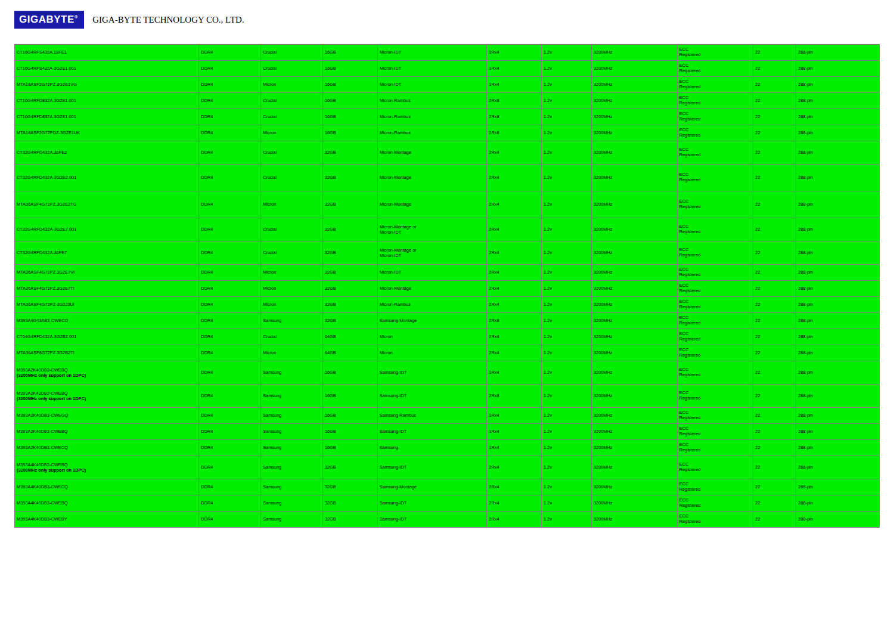GIGABYTE®
GIGA-BYTE TECHNOLOGY CO., LTD.
| CT16G4RFS432A.18FE1 | DDR4 | Crucial | 16GB | Micron-IDT | 1Rx4 | 1.2v | 3200MHz | ECC Registered | 22 | 288-pin |
| CT16G4RFS432A-3G2E1.001 | DDR4 | Crucial | 16GB | Micron-IDT | 1Rx4 | 1.2v | 3200MHz | ECC Registered | 22 | 288-pin |
| MTA18ASF2G72PZ.3G2E1VG | DDR4 | Micron | 16GB | Micron-IDT | 1Rx4 | 1.2v | 3200MHz | ECC Registered | 22 | 288-pin |
| CT16G4RFD832A.3G2E1.001 | DDR4 | Crucial | 16GB | Micron-Rambus | 2Rx8 | 1.2v | 3200MHz | ECC Registered | 22 | 288-pin |
| CT16G4RFD832A.3G2E1.001 | DDR4 | Crucial | 16GB | Micron-Rambus | 2Rx8 | 1.2v | 3200MHz | ECC Registered | 22 | 288-pin |
| MTA18ASF2G72PDZ-3G2E1UK | DDR4 | Micron | 16GB | Micron-Rambus | 2Rx8 | 1.2v | 3200MHz | ECC Registered | 22 | 288-pin |
| CT32G4RFD432A.36FE2 | DDR4 | Crucial | 32GB | Micron-Montage | 2Rx4 | 1.2v | 3200MHz | ECC Registered | 22 | 288-pin |
| CT32G4RFD432A-3G2E2.001 | DDR4 | Crucial | 32GB | Micron-Montage | 2Rx4 | 1.2v | 3200MHz | ECC Registered | 22 | 288-pin |
| MTA36ASF4G72PZ.3G2E2TG | DDR4 | Micron | 32GB | Micron-Montage | 2Rx4 | 1.2v | 3200MHz | ECC Registered | 22 | 288-pin |
| CT32G4RFD432A-3G2E7.001 | DDR4 | Crucial | 32GB | Micron-Montage or Micron-IDT | 2Rx4 | 1.2v | 3200MHz | ECC Registered | 22 | 288-pin |
| CT32G4RFD432A.36FE7 | DDR4 | Crucial | 32GB | Micron-Montage or Micron-IDT | 2Rx4 | 1.2v | 3200MHz | ECC Registered | 22 | 288-pin |
| MTA36ASF4G72PZ.3G2E7VI | DDR4 | Micron | 32GB | Micron-IDT | 2Rx4 | 1.2v | 3200MHz | ECC Registered | 22 | 288-pin |
| MTA36ASF4G72PZ.3G2E7TI | DDR4 | Micron | 32GB | Micron-Montage | 2Rx4 | 1.2v | 3200MHz | ECC Registered | 22 | 288-pin |
| MTA36ASF4G72PZ-3G2J3UI | DDR4 | Micron | 32GB | Micron-Rambus | 2Rx4 | 1.2v | 3200MHz | ECC Registered | 22 | 288-pin |
| M393A4G43AB3-CWECO | DDR4 | Samsung | 32GB | Samsung-Montage | 2Rx8 | 1.2v | 3200MHz | ECC Registered | 22 | 288-pin |
| CT64G4RFD432A-3G2B2.001 | DDR4 | Crucial | 64GB | Micron | 2Rx4 | 1.2v | 3200MHz | ECC Registered | 22 | 288-pin |
| MTA36ASF8G72PZ.3G2B2TI | DDR4 | Micron | 64GB | Micron | 2Rx4 | 1.2v | 3200MHz | ECC Registered | 22 | 288-pin |
| M393A2K40DB2-CWEBQ (3200MHz only support on 1DPC) | DDR4 | Samsung | 16GB | Samsung-IDT | 1Rx4 | 1.2v | 3200MHz | ECC Registered | 22 | 288-pin |
| M393A2K43DB2-CWEBQ (3200MHz only support on 1DPC) | DDR4 | Samsung | 16GB | Samsung-IDT | 2Rx8 | 1.2v | 3200MHz | ECC Registered | 22 | 288-pin |
| M393A2K40DB3-CWEGQ | DDR4 | Samsung | 16GB | Samsung-Rambus | 1Rx4 | 1.2v | 3200MHz | ECC Registered | 22 | 288-pin |
| M393A2K40DB3-CWEBQ | DDR4 | Samsung | 16GB | Samsung-IDT | 1Rx4 | 1.2v | 3200MHz | ECC Registered | 22 | 288-pin |
| M393A2K40DB3-CWECQ | DDR4 | Samsung | 16GB | Samsung- | 1Rx4 | 1.2v | 3200MHz | ECC Registered | 22 | 288-pin |
| M393A4K40DB2-CWEBQ (3200MHz only support on 1DPC) | DDR4 | Samsung | 32GB | Samsung-IDT | 2Rx4 | 1.2v | 3200MHz | ECC Registered | 22 | 288-pin |
| M393A4K40DB3-CWECQ | DDR4 | Samsung | 32GB | Samsung-Montage | 2Rx4 | 1.2v | 3200MHz | ECC Registered | 22 | 288-pin |
| M393A4K40DB3-CWEBQ | DDR4 | Samsung | 32GB | Samsung-IDT | 2Rx4 | 1.2v | 3200MHz | ECC Registered | 22 | 288-pin |
| M393A4K40DB3-CWEBY | DDR4 | Samsung | 32GB | Samsung-IDT | 2Rx4 | 1.2v | 3200MHz | ECC Registered | 22 | 288-pin |